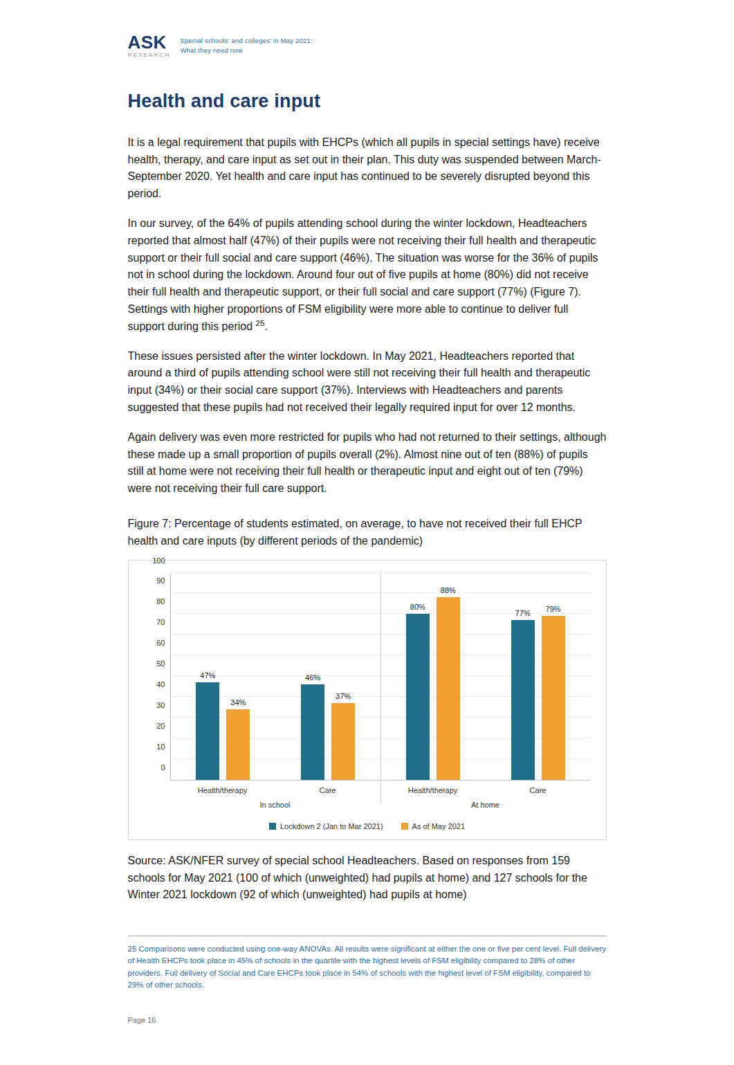ASK Research
Special schools' and colleges' in May 2021:
What they need now
Health and care input
It is a legal requirement that pupils with EHCPs (which all pupils in special settings have) receive health, therapy, and care input as set out in their plan. This duty was suspended between March-September 2020. Yet health and care input has continued to be severely disrupted beyond this period.
In our survey, of the 64% of pupils attending school during the winter lockdown, Headteachers reported that almost half (47%) of their pupils were not receiving their full health and therapeutic support or their full social and care support (46%). The situation was worse for the 36% of pupils not in school during the lockdown. Around four out of five pupils at home (80%) did not receive their full health and therapeutic support, or their full social and care support (77%) (Figure 7). Settings with higher proportions of FSM eligibility were more able to continue to deliver full support during this period 25.
These issues persisted after the winter lockdown. In May 2021, Headteachers reported that around a third of pupils attending school were still not receiving their full health and therapeutic input (34%) or their social care support (37%). Interviews with Headteachers and parents suggested that these pupils had not received their legally required input for over 12 months.
Again delivery was even more restricted for pupils who had not returned to their settings, although these made up a small proportion of pupils overall (2%). Almost nine out of ten (88%) of pupils still at home were not receiving their full health or therapeutic input and eight out of ten (79%) were not receiving their full care support.
Figure 7: Percentage of students estimated, on average, to have not received their full EHCP health and care inputs (by different periods of the pandemic)
100
90
80
70
60
50
40
30
20
10
0
47%
34%
46%
37%
80%
88%
77%
79%
Health/therapy
Care
Health/therapy
Care
In school
At home
Lockdown 2 (Jan to Mar 2021)
As of May 2021
Source: ASK/NFER survey of special school Headteachers. Based on responses from 159 schools for May 2021 (100 of which (unweighted) had pupils at home) and 127 schools for the Winter 2021 lockdown (92 of which (unweighted) had pupils at home)
25 Comparisons were conducted using one-way ANOVAs. All results were significant at either the one or five per cent level. Full delivery of Health EHCPs took place in 45% of schools in the quartile with the highest levels of FSM eligibility compared to 28% of other providers. Full delivery of Social and Care EHCPs took place in 54% of schools with the highest level of FSM eligibility, compared to 29% of other schools.
Page 16